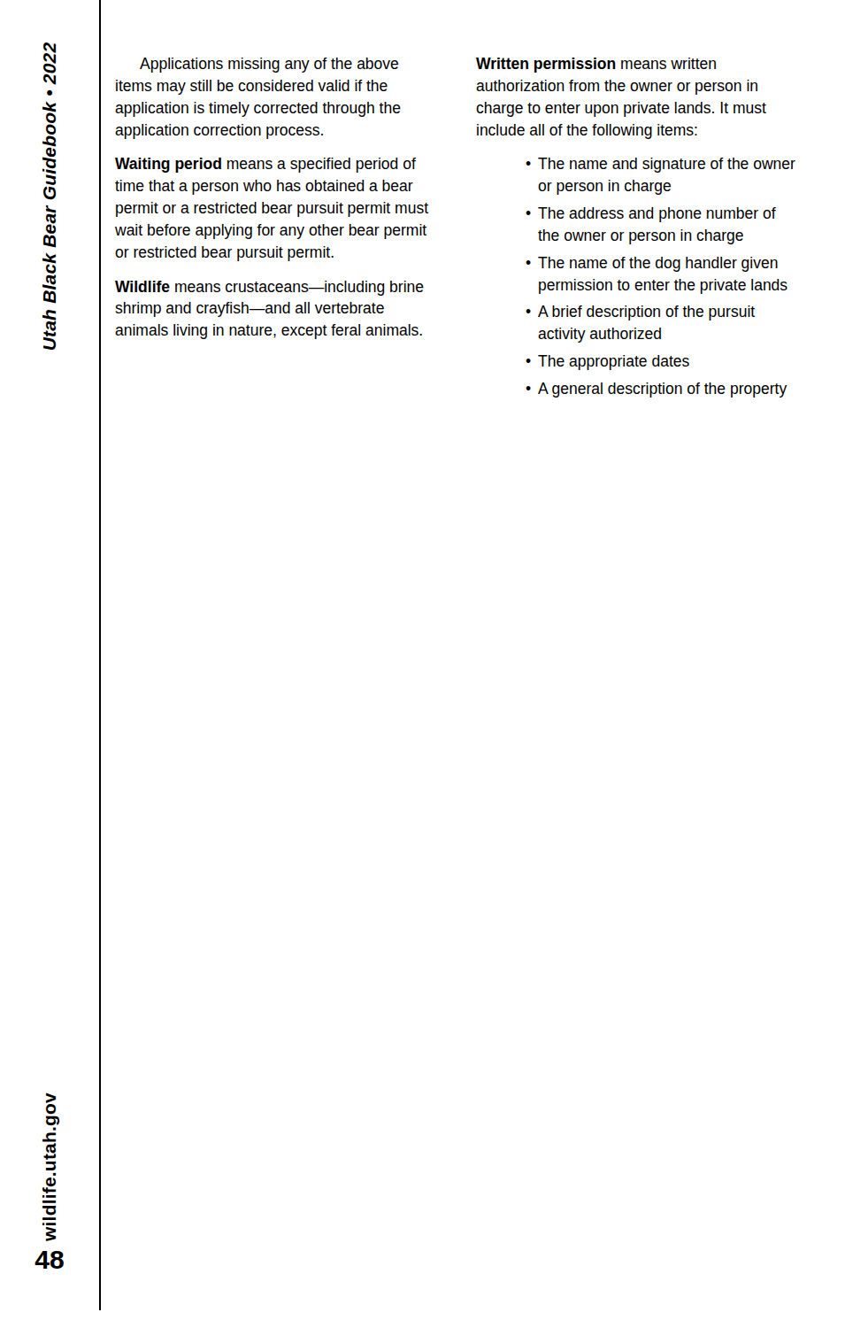Utah Black Bear Guidebook • 2022
wildlife.utah.gov
48
Applications missing any of the above items may still be considered valid if the application is timely corrected through the application correction process.
Waiting period means a specified period of time that a person who has obtained a bear permit or a restricted bear pursuit permit must wait before applying for any other bear permit or restricted bear pursuit permit.
Wildlife means crustaceans—including brine shrimp and crayfish—and all vertebrate animals living in nature, except feral animals.
Written permission means written authorization from the owner or person in charge to enter upon private lands. It must include all of the following items:
The name and signature of the owner or person in charge
The address and phone number of the owner or person in charge
The name of the dog handler given permission to enter the private lands
A brief description of the pursuit activity authorized
The appropriate dates
A general description of the property